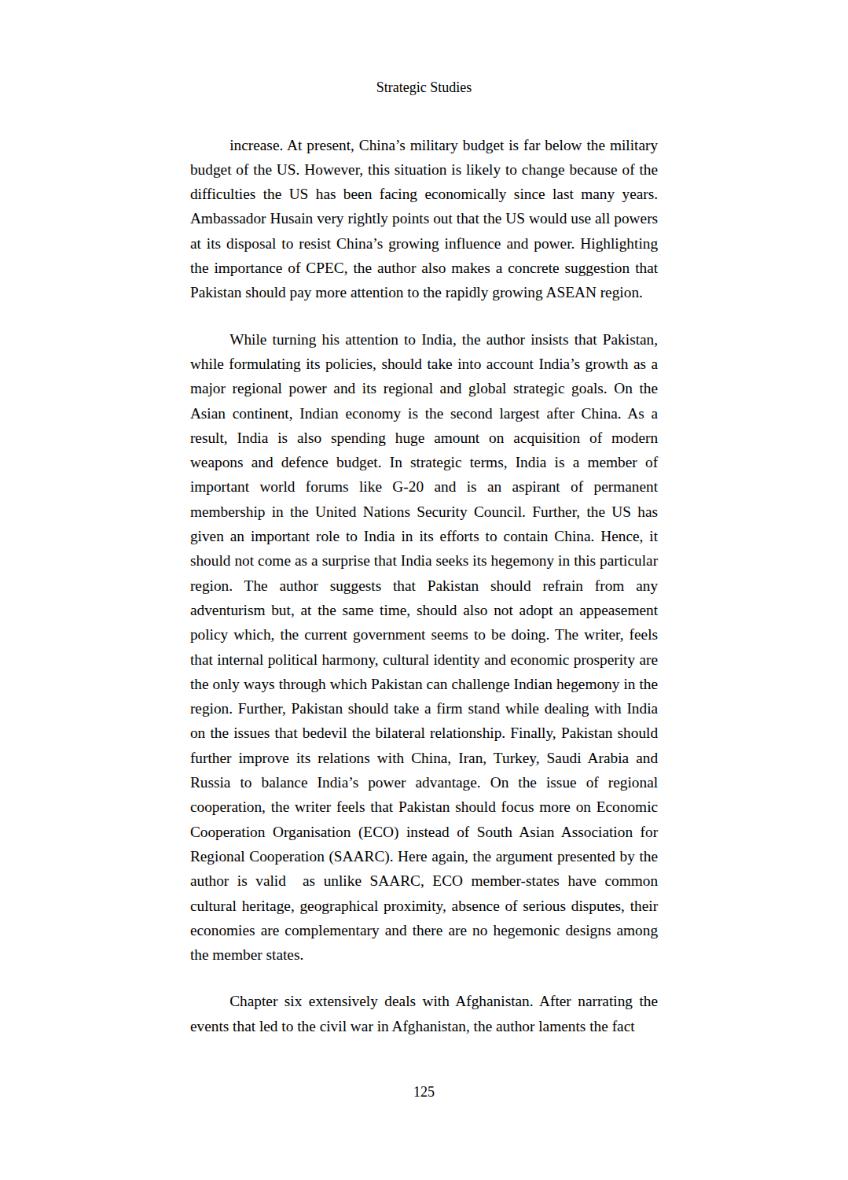Strategic Studies
increase. At present, China’s military budget is far below the military budget of the US. However, this situation is likely to change because of the difficulties the US has been facing economically since last many years. Ambassador Husain very rightly points out that the US would use all powers at its disposal to resist China’s growing influence and power. Highlighting the importance of CPEC, the author also makes a concrete suggestion that Pakistan should pay more attention to the rapidly growing ASEAN region.
While turning his attention to India, the author insists that Pakistan, while formulating its policies, should take into account India’s growth as a major regional power and its regional and global strategic goals. On the Asian continent, Indian economy is the second largest after China. As a result, India is also spending huge amount on acquisition of modern weapons and defence budget. In strategic terms, India is a member of important world forums like G-20 and is an aspirant of permanent membership in the United Nations Security Council. Further, the US has given an important role to India in its efforts to contain China. Hence, it should not come as a surprise that India seeks its hegemony in this particular region. The author suggests that Pakistan should refrain from any adventurism but, at the same time, should also not adopt an appeasement policy which, the current government seems to be doing. The writer, feels that internal political harmony, cultural identity and economic prosperity are the only ways through which Pakistan can challenge Indian hegemony in the region. Further, Pakistan should take a firm stand while dealing with India on the issues that bedevil the bilateral relationship. Finally, Pakistan should further improve its relations with China, Iran, Turkey, Saudi Arabia and Russia to balance India’s power advantage. On the issue of regional cooperation, the writer feels that Pakistan should focus more on Economic Cooperation Organisation (ECO) instead of South Asian Association for Regional Cooperation (SAARC). Here again, the argument presented by the author is valid as unlike SAARC, ECO member-states have common cultural heritage, geographical proximity, absence of serious disputes, their economies are complementary and there are no hegemonic designs among the member states.
Chapter six extensively deals with Afghanistan. After narrating the events that led to the civil war in Afghanistan, the author laments the fact
125